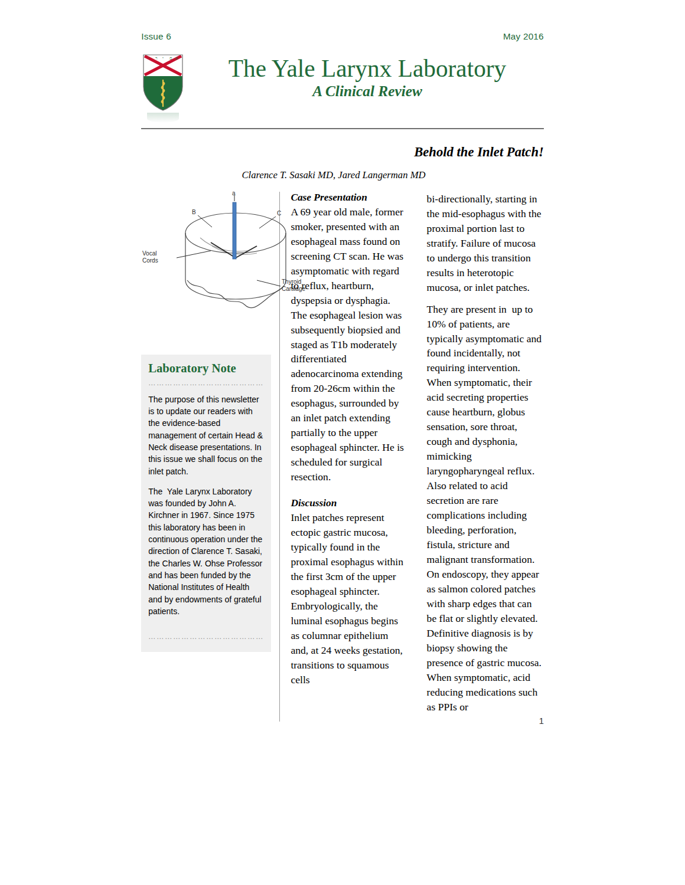Issue 6 May 2016
ו ר י ם א
The Yale Larynx Laboratory
A Clinical Review
Behold the Inlet Patch!
Clarence T. Sasaki MD, Jared Langerman MD
a B C Vocal Cords Thyroid Cartilage
Laboratory Note
…………………………………………
The purpose of this newsletter is to update our readers with the evidence-based management of certain Head & Neck disease presentations. In this issue we shall focus on the inlet patch.
The Yale Larynx Laboratory was founded by John A. Kirchner in 1967. Since 1975 this laboratory has been in continuous operation under the direction of Clarence T. Sasaki, the Charles W. Ohse Professor and has been funded by the National Institutes of Health and by endowments of grateful patients.
…………………………………………
Case Presentation
A 69 year old male, former smoker, presented with an esophageal mass found on screening CT scan. He was asymptomatic with regard to reflux, heartburn, dyspepsia or dysphagia. The esophageal lesion was subsequently biopsied and staged as T1b moderately differentiated adenocarcinoma extending from 20-26cm within the esophagus, surrounded by an inlet patch extending partially to the upper esophageal sphincter. He is scheduled for surgical resection.
Discussion
Inlet patches represent ectopic gastric mucosa, typically found in the proximal esophagus within the first 3cm of the upper esophageal sphincter. Embryologically, the luminal esophagus begins as columnar epithelium and, at 24 weeks gestation, transitions to squamous cells
bi-directionally, starting in the mid-esophagus with the proximal portion last to stratify. Failure of mucosa to undergo this transition results in heterotopic mucosa, or inlet patches.
They are present in up to 10% of patients, are typically asymptomatic and found incidentally, not requiring intervention. When symptomatic, their acid secreting properties cause heartburn, globus sensation, sore throat, cough and dysphonia, mimicking laryngopharyngeal reflux. Also related to acid secretion are rare complications including bleeding, perforation, fistula, stricture and malignant transformation. On endoscopy, they appear as salmon colored patches with sharp edges that can be flat or slightly elevated. Definitive diagnosis is by biopsy showing the presence of gastric mucosa. When symptomatic, acid reducing medications such as PPIs or
1